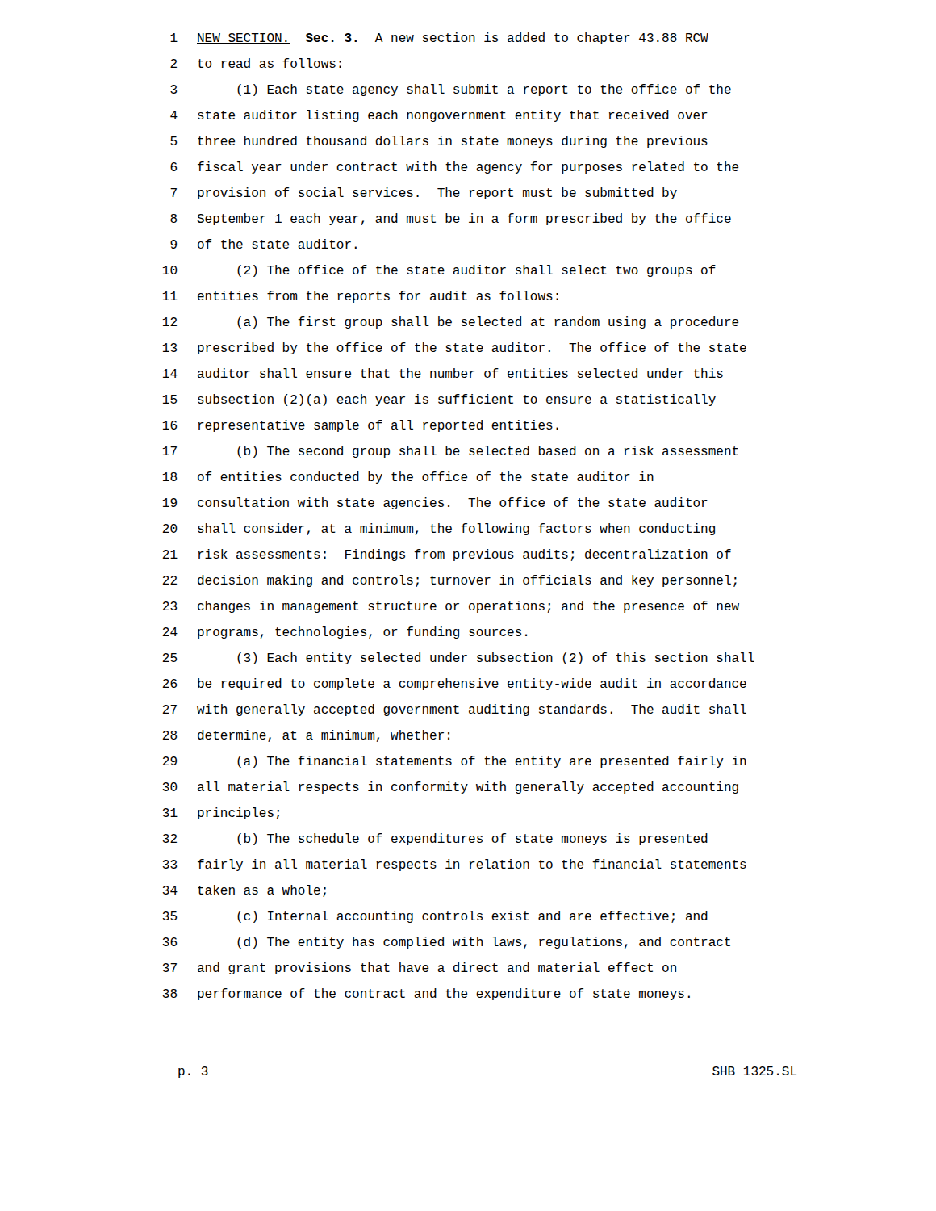1 NEW SECTION. Sec. 3. A new section is added to chapter 43.88 RCW
2 to read as follows:
3 (1) Each state agency shall submit a report to the office of the
4 state auditor listing each nongovernment entity that received over
5 three hundred thousand dollars in state moneys during the previous
6 fiscal year under contract with the agency for purposes related to the
7 provision of social services. The report must be submitted by
8 September 1 each year, and must be in a form prescribed by the office
9 of the state auditor.
10 (2) The office of the state auditor shall select two groups of
11 entities from the reports for audit as follows:
12 (a) The first group shall be selected at random using a procedure
13 prescribed by the office of the state auditor. The office of the state
14 auditor shall ensure that the number of entities selected under this
15 subsection (2)(a) each year is sufficient to ensure a statistically
16 representative sample of all reported entities.
17 (b) The second group shall be selected based on a risk assessment
18 of entities conducted by the office of the state auditor in
19 consultation with state agencies. The office of the state auditor
20 shall consider, at a minimum, the following factors when conducting
21 risk assessments: Findings from previous audits; decentralization of
22 decision making and controls; turnover in officials and key personnel;
23 changes in management structure or operations; and the presence of new
24 programs, technologies, or funding sources.
25 (3) Each entity selected under subsection (2) of this section shall
26 be required to complete a comprehensive entity-wide audit in accordance
27 with generally accepted government auditing standards. The audit shall
28 determine, at a minimum, whether:
29 (a) The financial statements of the entity are presented fairly in
30 all material respects in conformity with generally accepted accounting
31 principles;
32 (b) The schedule of expenditures of state moneys is presented
33 fairly in all material respects in relation to the financial statements
34 taken as a whole;
35 (c) Internal accounting controls exist and are effective; and
36 (d) The entity has complied with laws, regulations, and contract
37 and grant provisions that have a direct and material effect on
38 performance of the contract and the expenditure of state moneys.
p. 3 SHB 1325.SL